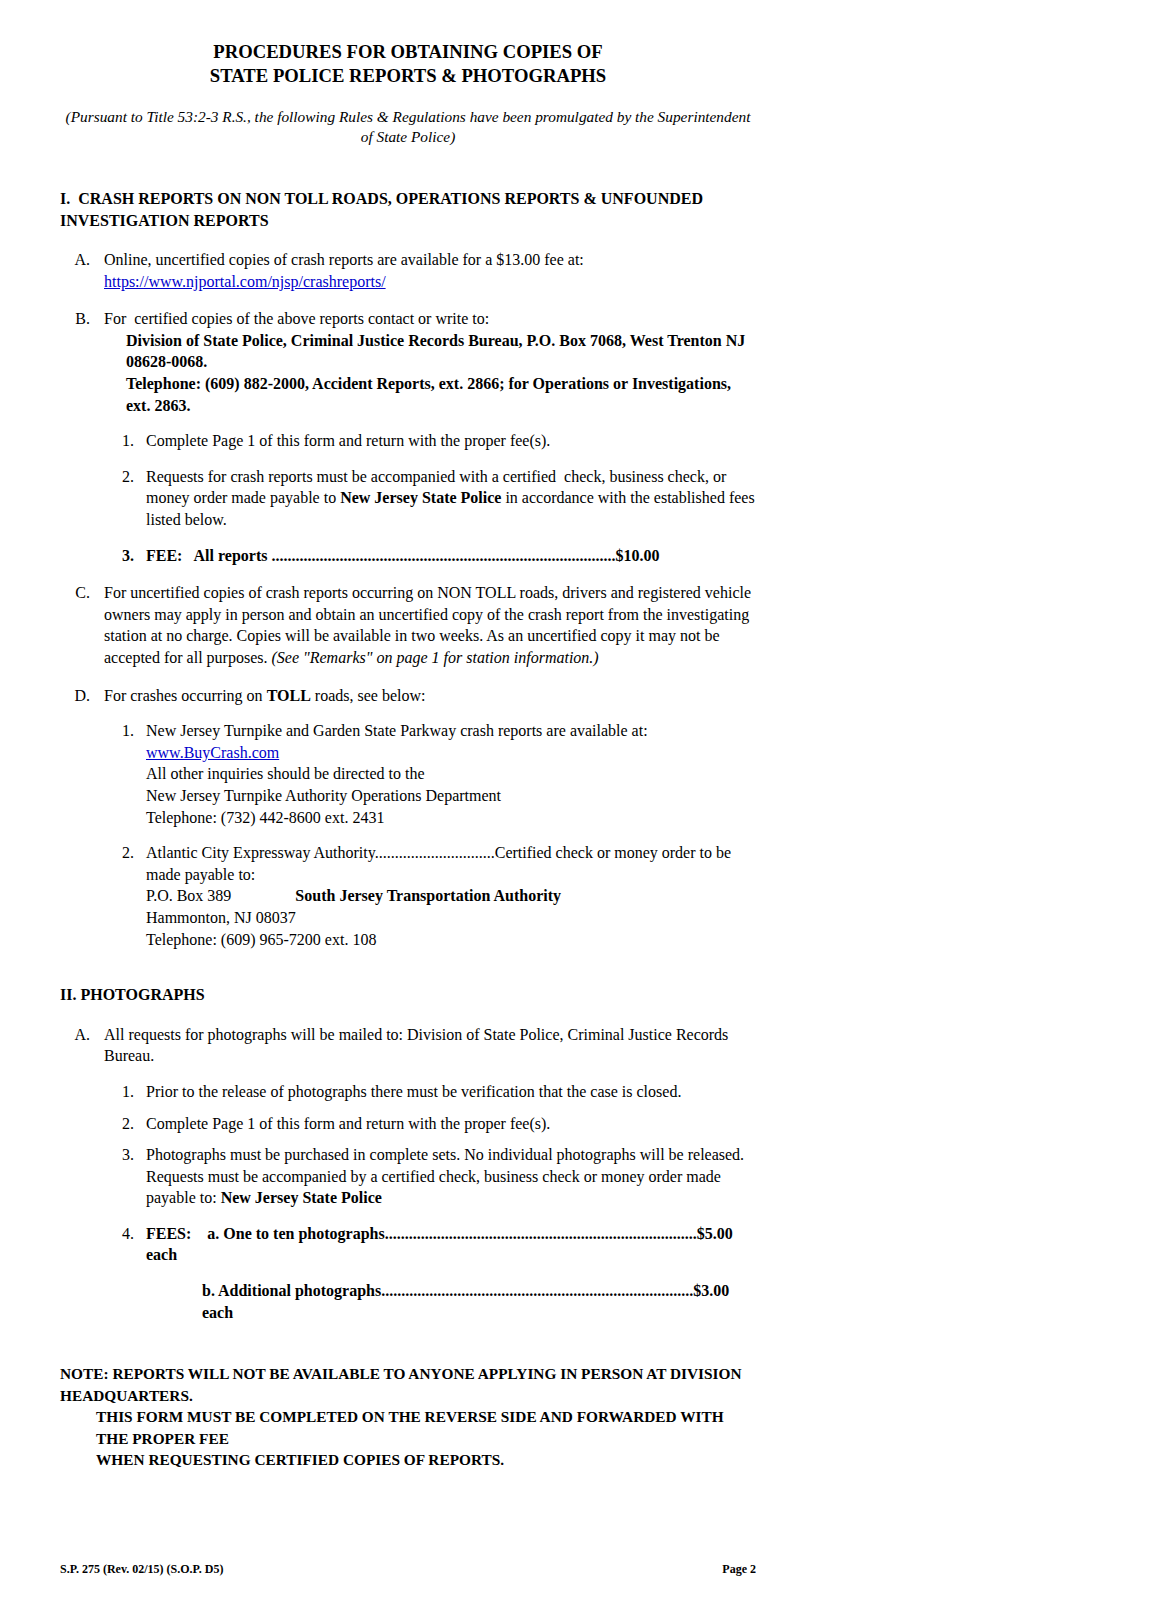PROCEDURES FOR OBTAINING COPIES OF
STATE POLICE REPORTS & PHOTOGRAPHS
(Pursuant to Title 53:2-3 R.S., the following Rules & Regulations have been promulgated by the Superintendent of State Police)
I. CRASH REPORTS ON NON TOLL ROADS, OPERATIONS REPORTS & UNFOUNDED INVESTIGATION REPORTS
Online, uncertified copies of crash reports are available for a $13.00 fee at: https://www.njportal.com/njsp/crashreports/
For certified copies of the above reports contact or write to:
Division of State Police, Criminal Justice Records Bureau, P.O. Box 7068, West Trenton NJ 08628-0068.
Telephone: (609) 882-2000, Accident Reports, ext. 2866; for Operations or Investigations, ext. 2863.
Complete Page 1 of this form and return with the proper fee(s).
Requests for crash reports must be accompanied with a certified check, business check, or money order made payable to New Jersey State Police in accordance with the established fees listed below.
FEE: All reports ......................................................................................$10.00
For uncertified copies of crash reports occurring on NON TOLL roads, drivers and registered vehicle owners may apply in person and obtain an uncertified copy of the crash report from the investigating station at no charge. Copies will be available in two weeks. As an uncertified copy it may not be accepted for all purposes. (See "Remarks" on page 1 for station information.)
For crashes occurring on TOLL roads, see below:
New Jersey Turnpike and Garden State Parkway crash reports are available at: www.BuyCrash.com
All other inquiries should be directed to the
New Jersey Turnpike Authority Operations Department
Telephone: (732) 442-8600 ext. 2431
Atlantic City Expressway Authority..............................Certified check or money order to be made payable to:
P.O. Box 389 South Jersey Transportation Authority
Hammonton, NJ 08037
Telephone: (609) 965-7200 ext. 108
II. PHOTOGRAPHS
All requests for photographs will be mailed to: Division of State Police, Criminal Justice Records Bureau.
Prior to the release of photographs there must be verification that the case is closed.
Complete Page 1 of this form and return with the proper fee(s).
Photographs must be purchased in complete sets. No individual photographs will be released. Requests must be accompanied by a certified check, business check or money order made payable to: New Jersey State Police
FEES: a. One to ten photographs..............................................................................$5.00 each
b. Additional photographs..............................................................................$3.00 each
NOTE: REPORTS WILL NOT BE AVAILABLE TO ANYONE APPLYING IN PERSON AT DIVISION HEADQUARTERS. THIS FORM MUST BE COMPLETED ON THE REVERSE SIDE AND FORWARDED WITH THE PROPER FEE WHEN REQUESTING CERTIFIED COPIES OF REPORTS.
S.P. 275 (Rev. 02/15) (S.O.P. D5) Page 2